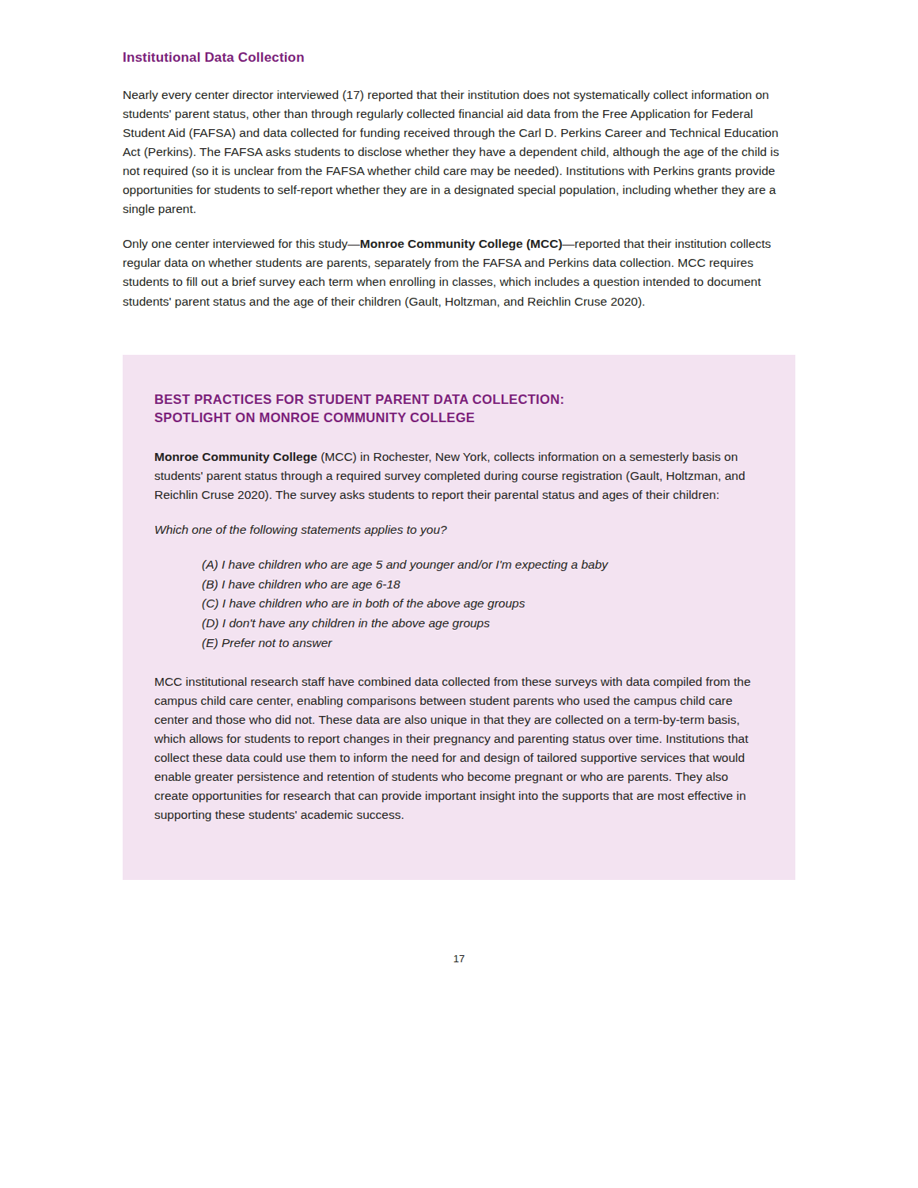Institutional Data Collection
Nearly every center director interviewed (17) reported that their institution does not systematically collect information on students' parent status, other than through regularly collected financial aid data from the Free Application for Federal Student Aid (FAFSA) and data collected for funding received through the Carl D. Perkins Career and Technical Education Act (Perkins). The FAFSA asks students to disclose whether they have a dependent child, although the age of the child is not required (so it is unclear from the FAFSA whether child care may be needed). Institutions with Perkins grants provide opportunities for students to self-report whether they are in a designated special population, including whether they are a single parent.
Only one center interviewed for this study—Monroe Community College (MCC)—reported that their institution collects regular data on whether students are parents, separately from the FAFSA and Perkins data collection. MCC requires students to fill out a brief survey each term when enrolling in classes, which includes a question intended to document students' parent status and the age of their children (Gault, Holtzman, and Reichlin Cruse 2020).
BEST PRACTICES FOR STUDENT PARENT DATA COLLECTION:
SPOTLIGHT ON MONROE COMMUNITY COLLEGE
Monroe Community College (MCC) in Rochester, New York, collects information on a semesterly basis on students' parent status through a required survey completed during course registration (Gault, Holtzman, and Reichlin Cruse 2020). The survey asks students to report their parental status and ages of their children:
Which one of the following statements applies to you?
(A) I have children who are age 5 and younger and/or I'm expecting a baby
(B) I have children who are age 6-18
(C) I have children who are in both of the above age groups
(D) I don't have any children in the above age groups
(E) Prefer not to answer
MCC institutional research staff have combined data collected from these surveys with data compiled from the campus child care center, enabling comparisons between student parents who used the campus child care center and those who did not. These data are also unique in that they are collected on a term-by-term basis, which allows for students to report changes in their pregnancy and parenting status over time. Institutions that collect these data could use them to inform the need for and design of tailored supportive services that would enable greater persistence and retention of students who become pregnant or who are parents. They also create opportunities for research that can provide important insight into the supports that are most effective in supporting these students' academic success.
17